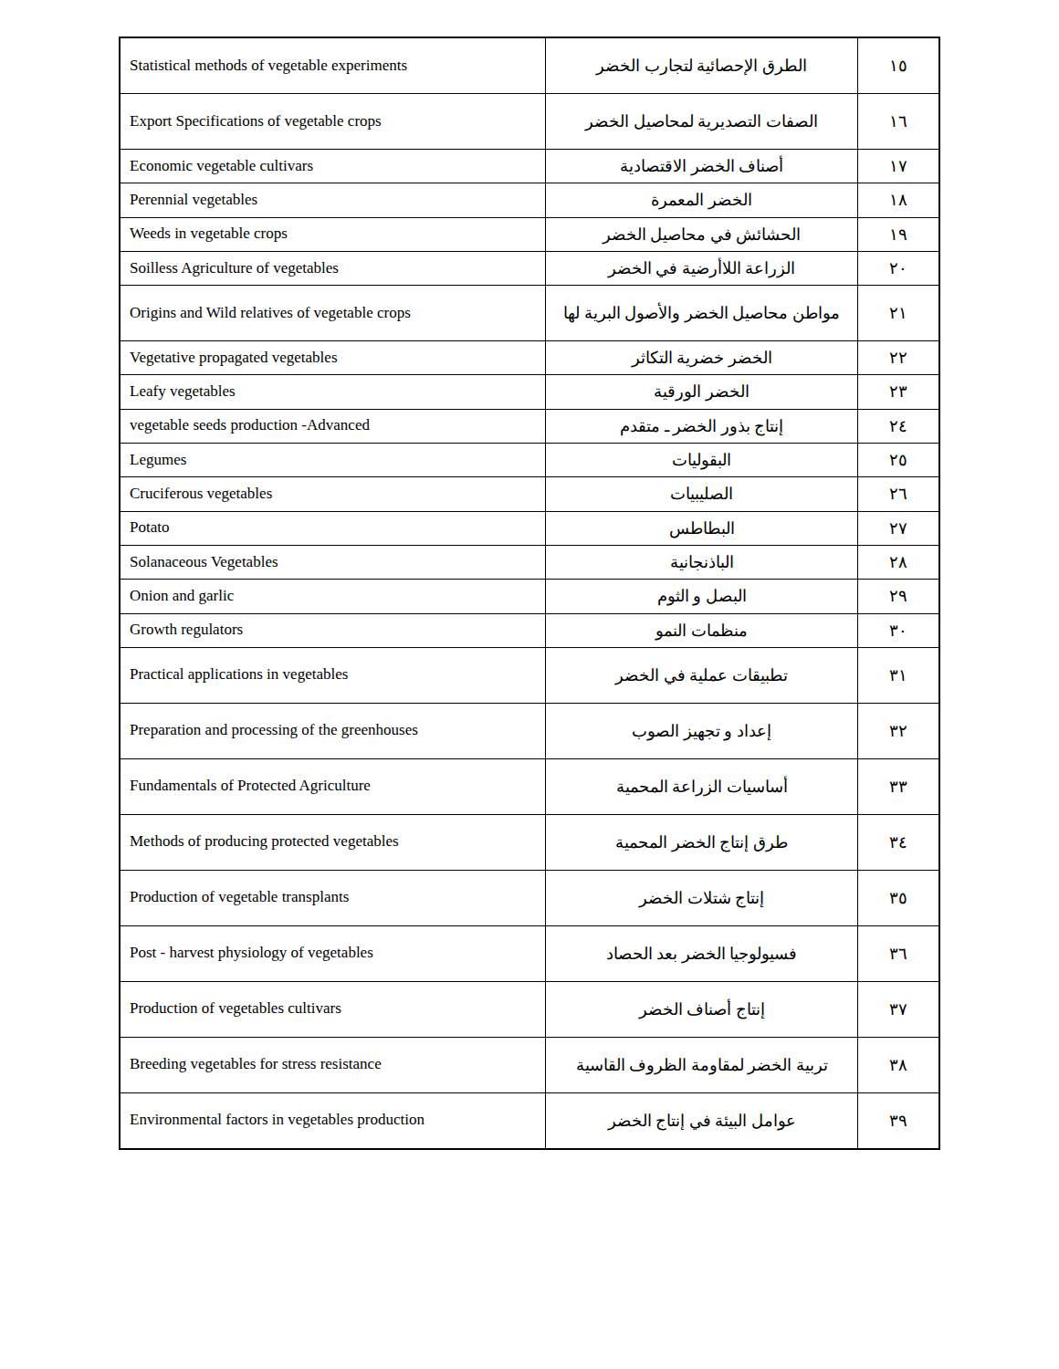| Statistical methods of vegetable experiments | الطرق الإحصائية لتجارب الخضر | ١٥ |
| Export Specifications of vegetable crops | الصفات التصديرية لمحاصيل الخضر | ١٦ |
| Economic vegetable cultivars | أصناف الخضر الاقتصادية | ١٧ |
| Perennial vegetables | الخضر المعمرة | ١٨ |
| Weeds in vegetable crops | الحشائش في محاصيل الخضر | ١٩ |
| Soilless Agriculture of vegetables | الزراعة اللاأرضية في الخضر | ٢٠ |
| Origins and Wild relatives of vegetable crops | مواطن محاصيل الخضر والأصول البرية لها | ٢١ |
| Vegetative propagated vegetables | الخضر خضرية التكاثر | ٢٢ |
| Leafy vegetables | الخضر الورقية | ٢٣ |
| vegetable seeds production -Advanced | إنتاج بذور الخضر ـ متقدم | ٢٤ |
| Legumes | البقوليات | ٢٥ |
| Cruciferous vegetables | الصليبيات | ٢٦ |
| Potato | البطاطس | ٢٧ |
| Solanaceous Vegetables | الباذنجانية | ٢٨ |
| Onion and garlic | البصل و الثوم | ٢٩ |
| Growth regulators | منظمات النمو | ٣٠ |
| Practical applications in vegetables | تطبيقات عملية في الخضر | ٣١ |
| Preparation and processing of the greenhouses | إعداد و تجهيز الصوب | ٣٢ |
| Fundamentals of Protected Agriculture | أساسيات الزراعة المحمية | ٣٣ |
| Methods of producing protected vegetables | طرق إنتاج الخضر المحمية | ٣٤ |
| Production of vegetable transplants | إنتاج شتلات الخضر | ٣٥ |
| Post - harvest physiology of vegetables | فسيولوجيا الخضر بعد الحصاد | ٣٦ |
| Production of vegetables cultivars | إنتاج أصناف الخضر | ٣٧ |
| Breeding vegetables for stress resistance | تربية الخضر لمقاومة الظروف القاسية | ٣٨ |
| Environmental factors in vegetables production | عوامل البيئة في إنتاج الخضر | ٣٩ |